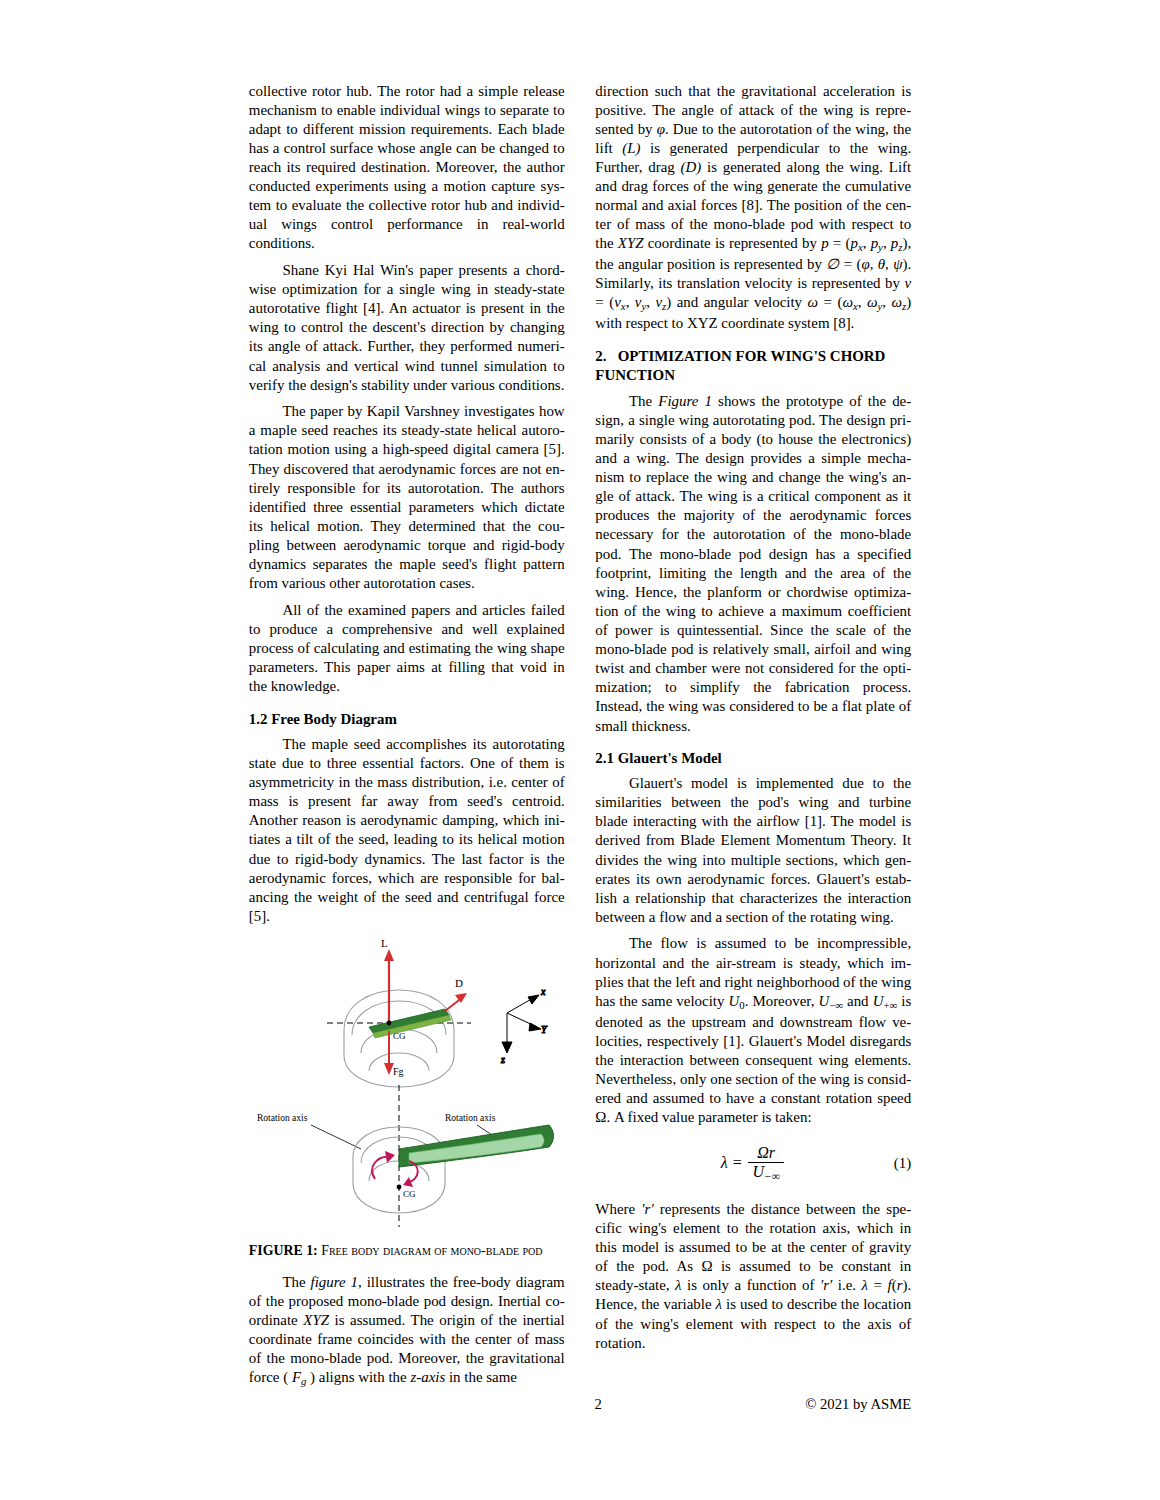collective rotor hub. The rotor had a simple release mechanism to enable individual wings to separate to adapt to different mission requirements. Each blade has a control surface whose angle can be changed to reach its required destination. Moreover, the author conducted experiments using a motion capture system to evaluate the collective rotor hub and individual wings control performance in real-world conditions.
Shane Kyi Hal Win's paper presents a chordwise optimization for a single wing in steady-state autorotative flight [4]. An actuator is present in the wing to control the descent's direction by changing its angle of attack. Further, they performed numerical analysis and vertical wind tunnel simulation to verify the design's stability under various conditions.
The paper by Kapil Varshney investigates how a maple seed reaches its steady-state helical autorotation motion using a high-speed digital camera [5]. They discovered that aerodynamic forces are not entirely responsible for its autorotation. The authors identified three essential parameters which dictate its helical motion. They determined that the coupling between aerodynamic torque and rigid-body dynamics separates the maple seed's flight pattern from various other autorotation cases.
All of the examined papers and articles failed to produce a comprehensive and well explained process of calculating and estimating the wing shape parameters. This paper aims at filling that void in the knowledge.
1.2 Free Body Diagram
The maple seed accomplishes its autorotating state due to three essential factors. One of them is asymmetricity in the mass distribution, i.e. center of mass is present far away from seed's centroid. Another reason is aerodynamic damping, which initiates a tilt of the seed, leading to its helical motion due to rigid-body dynamics. The last factor is the aerodynamic forces, which are responsible for balancing the weight of the seed and centrifugal force [5].
L D CG Fg x Y z Rotation axis Rotation axis CG
FIGURE 1: Free body diagram of mono-blade pod
The figure 1, illustrates the free-body diagram of the proposed mono-blade pod design. Inertial coordinate XYZ is assumed. The origin of the inertial coordinate frame coincides with the center of mass of the mono-blade pod. Moreover, the gravitational force ( Fg ) aligns with the z-axis in the same
direction such that the gravitational acceleration is positive. The angle of attack of the wing is represented by φ. Due to the autorotation of the wing, the lift (L) is generated perpendicular to the wing. Further, drag (D) is generated along the wing. Lift and drag forces of the wing generate the cumulative normal and axial forces [8]. The position of the center of mass of the mono-blade pod with respect to the XYZ coordinate is represented by p = (px, py, pz), the angular position is represented by ∅ = (φ, θ, ψ). Similarly, its translation velocity is represented by v = (vx, vy, vz) and angular velocity ω = (ωx, ωy, ωz) with respect to XYZ coordinate system [8].
2. OPTIMIZATION FOR WING'S CHORD FUNCTION
The Figure 1 shows the prototype of the design, a single wing autorotating pod. The design primarily consists of a body (to house the electronics) and a wing. The design provides a simple mechanism to replace the wing and change the wing's angle of attack. The wing is a critical component as it produces the majority of the aerodynamic forces necessary for the autorotation of the mono-blade pod. The mono-blade pod design has a specified footprint, limiting the length and the area of the wing. Hence, the planform or chordwise optimization of the wing to achieve a maximum coefficient of power is quintessential. Since the scale of the mono-blade pod is relatively small, airfoil and wing twist and chamber were not considered for the optimization; to simplify the fabrication process. Instead, the wing was considered to be a flat plate of small thickness.
2.1 Glauert's Model
Glauert's model is implemented due to the similarities between the pod's wing and turbine blade interacting with the airflow [1]. The model is derived from Blade Element Momentum Theory. It divides the wing into multiple sections, which generates its own aerodynamic forces. Glauert's establish a relationship that characterizes the interaction between a flow and a section of the rotating wing.
The flow is assumed to be incompressible, horizontal and the air-stream is steady, which implies that the left and right neighborhood of the wing has the same velocity U0. Moreover, U−∞ and U+∞ is denoted as the upstream and downstream flow velocities, respectively [1]. Glauert's Model disregards the interaction between consequent wing elements. Nevertheless, only one section of the wing is considered and assumed to have a constant rotation speed Ω. A fixed value parameter is taken:
λ = Ωr U−∞ (1)
Where ′r′ represents the distance between the specific wing's element to the rotation axis, which in this model is assumed to be at the center of gravity of the pod. As Ω is assumed to be constant in steady-state, λ is only a function of ′r′ i.e. λ = f(r). Hence, the variable λ is used to describe the location of the wing's element with respect to the axis of rotation.
2 © 2021 by ASME